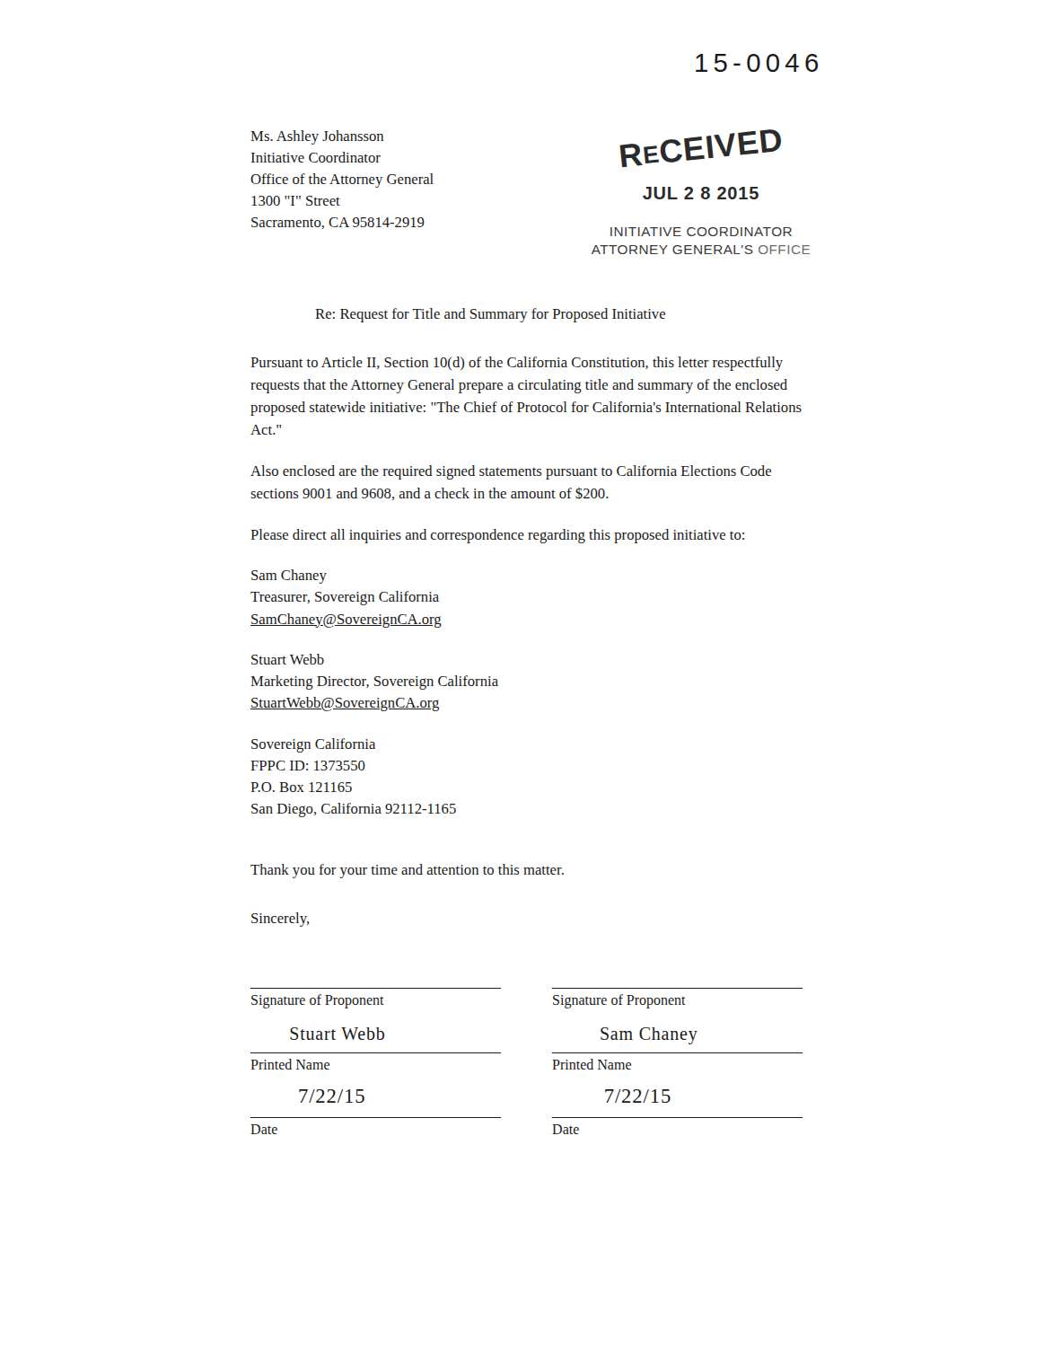15-0046
Ms. Ashley Johansson
Initiative Coordinator
Office of the Attorney General
1300 "I" Street
Sacramento, CA 95814-2919
RECEIVED
JUL 2 8 2015
INITIATIVE COORDINATOR
ATTORNEY GENERAL'S OFFICE
Re: Request for Title and Summary for Proposed Initiative
Pursuant to Article II, Section 10(d) of the California Constitution, this letter respectfully requests that the Attorney General prepare a circulating title and summary of the enclosed proposed statewide initiative: "The Chief of Protocol for California's International Relations Act."
Also enclosed are the required signed statements pursuant to California Elections Code sections 9001 and 9608, and a check in the amount of $200.
Please direct all inquiries and correspondence regarding this proposed initiative to:
Sam Chaney
Treasurer, Sovereign California
SamChaney@SovereignCA.org
Stuart Webb
Marketing Director, Sovereign California
StuartWebb@SovereignCA.org
Sovereign California
FPPC ID: 1373550
P.O. Box 121165
San Diego, California 92112-1165
Thank you for your time and attention to this matter.
Sincerely,
​
Signature of Proponent
Stuart Webb
Printed Name
7/22/15
Date
​
Signature of Proponent
Sam Chaney
Printed Name
7/22/15
Date